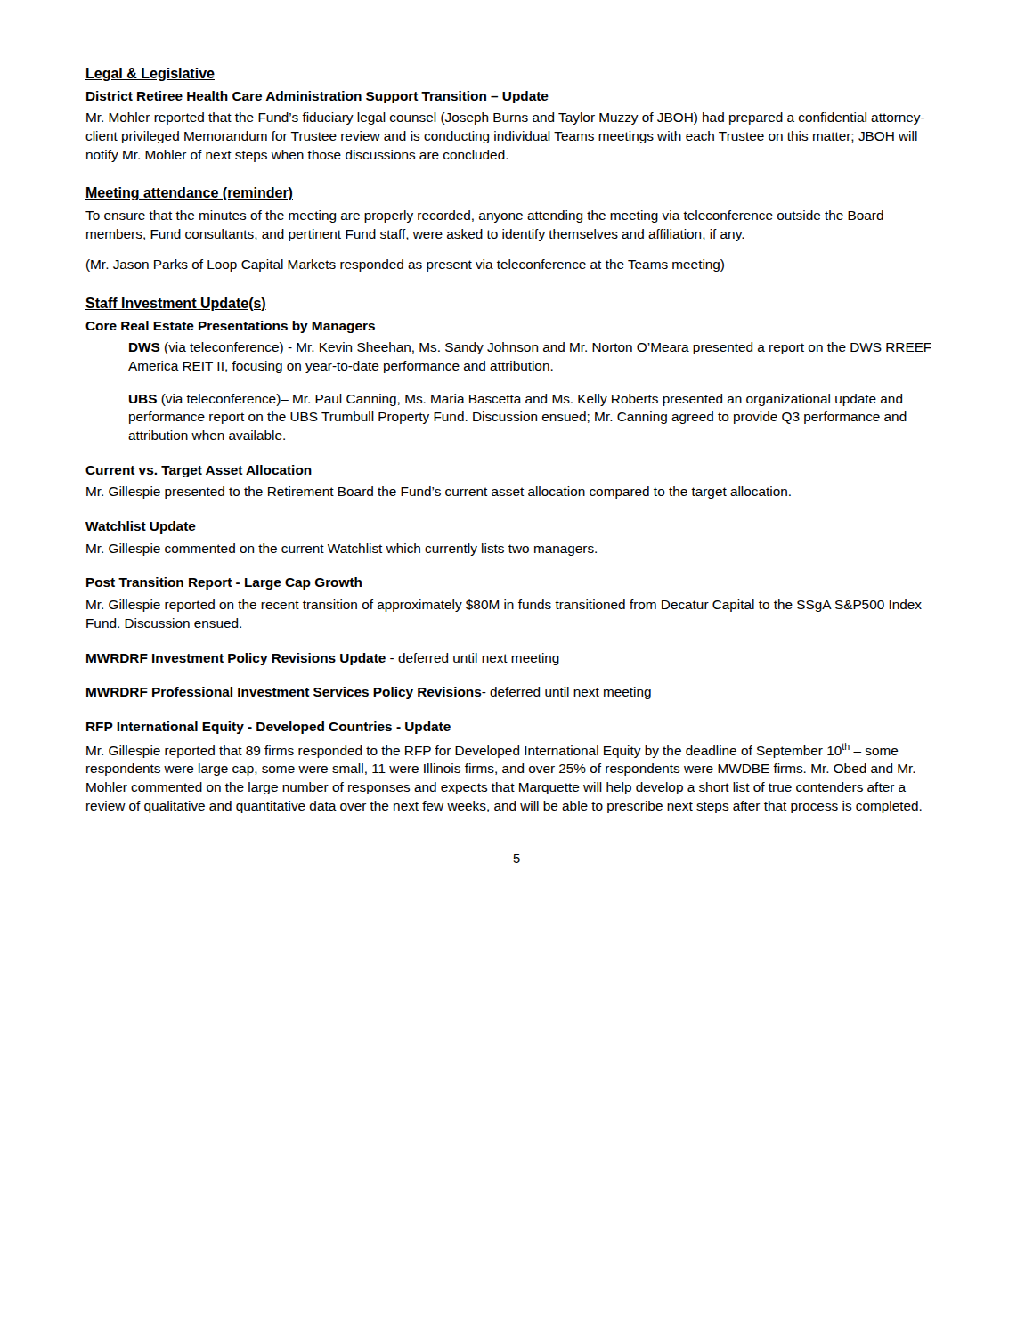Legal & Legislative
District Retiree Health Care Administration Support Transition – Update
Mr. Mohler reported that the Fund’s fiduciary legal counsel (Joseph Burns and Taylor Muzzy of JBOH) had prepared a confidential attorney-client privileged Memorandum for Trustee review and is conducting individual Teams meetings with each Trustee on this matter; JBOH will notify Mr. Mohler of next steps when those discussions are concluded.
Meeting attendance (reminder)
To ensure that the minutes of the meeting are properly recorded, anyone attending the meeting via teleconference outside the Board members, Fund consultants, and pertinent Fund staff, were asked to identify themselves and affiliation, if any.
(Mr. Jason Parks of Loop Capital Markets responded as present via teleconference at the Teams meeting)
Staff Investment Update(s)
Core Real Estate Presentations by Managers
DWS (via teleconference) - Mr. Kevin Sheehan, Ms. Sandy Johnson and Mr. Norton O’Meara presented a report on the DWS RREEF America REIT II, focusing on year-to-date performance and attribution.
UBS (via teleconference)– Mr. Paul Canning, Ms. Maria Bascetta and Ms. Kelly Roberts presented an organizational update and performance report on the UBS Trumbull Property Fund. Discussion ensued; Mr. Canning agreed to provide Q3 performance and attribution when available.
Current vs. Target Asset Allocation
Mr. Gillespie presented to the Retirement Board the Fund’s current asset allocation compared to the target allocation.
Watchlist Update
Mr. Gillespie commented on the current Watchlist which currently lists two managers.
Post Transition Report - Large Cap Growth
Mr. Gillespie reported on the recent transition of approximately $80M in funds transitioned from Decatur Capital to the SSgA S&P500 Index Fund. Discussion ensued.
MWRDRF Investment Policy Revisions Update - deferred until next meeting
MWRDRF Professional Investment Services Policy Revisions- deferred until next meeting
RFP International Equity - Developed Countries - Update
Mr. Gillespie reported that 89 firms responded to the RFP for Developed International Equity by the deadline of September 10th – some respondents were large cap, some were small, 11 were Illinois firms, and over 25% of respondents were MWDBE firms. Mr. Obed and Mr. Mohler commented on the large number of responses and expects that Marquette will help develop a short list of true contenders after a review of qualitative and quantitative data over the next few weeks, and will be able to prescribe next steps after that process is completed.
5